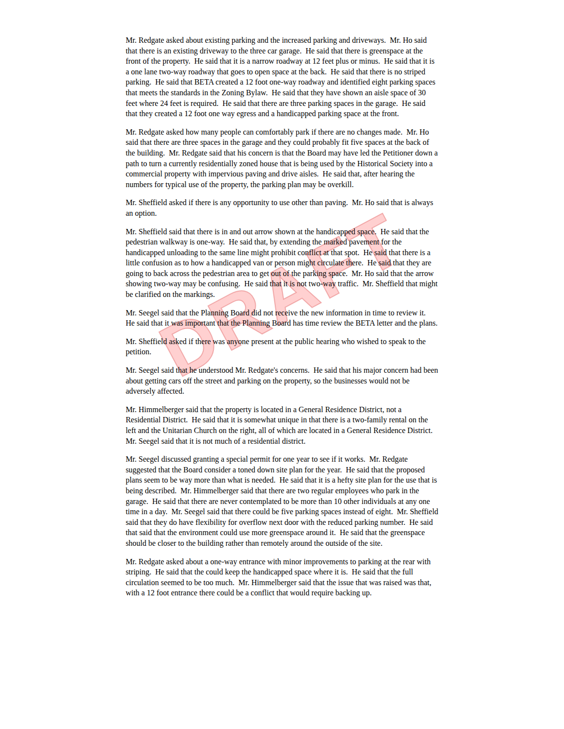DRAFT
Mr. Redgate asked about existing parking and the increased parking and driveways. Mr. Ho said that there is an existing driveway to the three car garage. He said that there is greenspace at the front of the property. He said that it is a narrow roadway at 12 feet plus or minus. He said that it is a one lane two-way roadway that goes to open space at the back. He said that there is no striped parking. He said that BETA created a 12 foot one-way roadway and identified eight parking spaces that meets the standards in the Zoning Bylaw. He said that they have shown an aisle space of 30 feet where 24 feet is required. He said that there are three parking spaces in the garage. He said that they created a 12 foot one way egress and a handicapped parking space at the front.
Mr. Redgate asked how many people can comfortably park if there are no changes made. Mr. Ho said that there are three spaces in the garage and they could probably fit five spaces at the back of the building. Mr. Redgate said that his concern is that the Board may have led the Petitioner down a path to turn a currently residentially zoned house that is being used by the Historical Society into a commercial property with impervious paving and drive aisles. He said that, after hearing the numbers for typical use of the property, the parking plan may be overkill.
Mr. Sheffield asked if there is any opportunity to use other than paving. Mr. Ho said that is always an option.
Mr. Sheffield said that there is in and out arrow shown at the handicapped space. He said that the pedestrian walkway is one-way. He said that, by extending the marked pavement for the handicapped unloading to the same line might prohibit conflict at that spot. He said that there is a little confusion as to how a handicapped van or person might circulate there. He said that they are going to back across the pedestrian area to get out of the parking space. Mr. Ho said that the arrow showing two-way may be confusing. He said that it is not two-way traffic. Mr. Sheffield that might be clarified on the markings.
Mr. Seegel said that the Planning Board did not receive the new information in time to review it. He said that it was important that the Planning Board has time review the BETA letter and the plans.
Mr. Sheffield asked if there was anyone present at the public hearing who wished to speak to the petition.
Mr. Seegel said that he understood Mr. Redgate's concerns. He said that his major concern had been about getting cars off the street and parking on the property, so the businesses would not be adversely affected.
Mr. Himmelberger said that the property is located in a General Residence District, not a Residential District. He said that it is somewhat unique in that there is a two-family rental on the left and the Unitarian Church on the right, all of which are located in a General Residence District. Mr. Seegel said that it is not much of a residential district.
Mr. Seegel discussed granting a special permit for one year to see if it works. Mr. Redgate suggested that the Board consider a toned down site plan for the year. He said that the proposed plans seem to be way more than what is needed. He said that it is a hefty site plan for the use that is being described. Mr. Himmelberger said that there are two regular employees who park in the garage. He said that there are never contemplated to be more than 10 other individuals at any one time in a day. Mr. Seegel said that there could be five parking spaces instead of eight. Mr. Sheffield said that they do have flexibility for overflow next door with the reduced parking number. He said that said that the environment could use more greenspace around it. He said that the greenspace should be closer to the building rather than remotely around the outside of the site.
Mr. Redgate asked about a one-way entrance with minor improvements to parking at the rear with striping. He said that the could keep the handicapped space where it is. He said that the full circulation seemed to be too much. Mr. Himmelberger said that the issue that was raised was that, with a 12 foot entrance there could be a conflict that would require backing up.